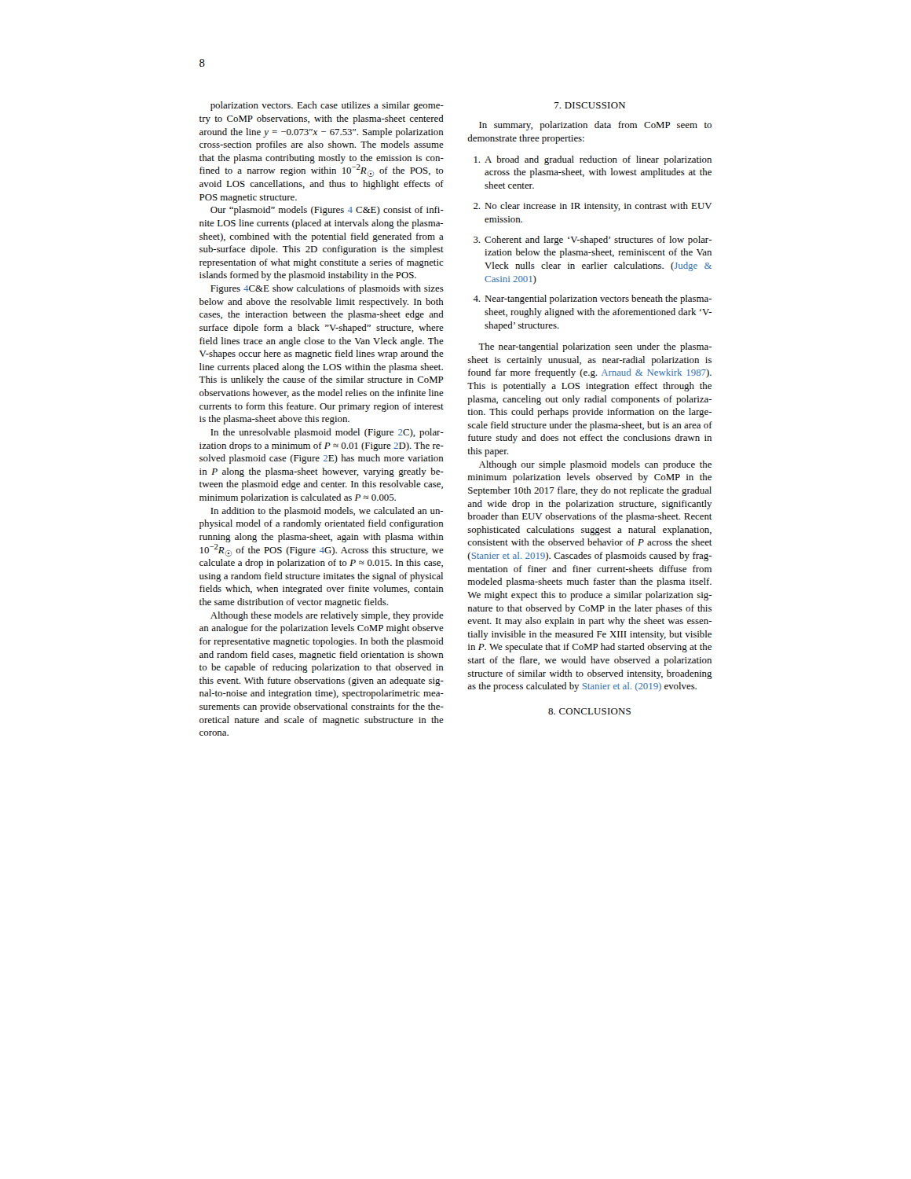8
polarization vectors. Each case utilizes a similar geometry to CoMP observations, with the plasma-sheet centered around the line y = −0.073″x − 67.53″. Sample polarization cross-section profiles are also shown. The models assume that the plasma contributing mostly to the emission is confined to a narrow region within 10−2R☉ of the POS, to avoid LOS cancellations, and thus to highlight effects of POS magnetic structure.
Our “plasmoid” models (Figures 4 C&E) consist of infinite LOS line currents (placed at intervals along the plasma-sheet), combined with the potential field generated from a sub-surface dipole. This 2D configuration is the simplest representation of what might constitute a series of magnetic islands formed by the plasmoid instability in the POS.
Figures 4 C&E show calculations of plasmoids with sizes below and above the resolvable limit respectively. In both cases, the interaction between the plasma-sheet edge and surface dipole form a black ”V-shaped” structure, where field lines trace an angle close to the Van Vleck angle. The V-shapes occur here as magnetic field lines wrap around the line currents placed along the LOS within the plasma sheet. This is unlikely the cause of the similar structure in CoMP observations however, as the model relies on the infinite line currents to form this feature. Our primary region of interest is the plasma-sheet above this region.
In the unresolvable plasmoid model (Figure 2 C), polarization drops to a minimum of P ≈ 0.01 (Figure 2 D). The resolved plasmoid case (Figure 2 E) has much more variation in P along the plasma-sheet however, varying greatly between the plasmoid edge and center. In this resolvable case, minimum polarization is calculated as P ≈ 0.005.
In addition to the plasmoid models, we calculated an un-physical model of a randomly orientated field configuration running along the plasma-sheet, again with plasma within 10−2R☉ of the POS (Figure 4 G). Across this structure, we calculate a drop in polarization of to P ≈ 0.015. In this case, using a random field structure imitates the signal of physical fields which, when integrated over finite volumes, contain the same distribution of vector magnetic fields.
Although these models are relatively simple, they provide an analogue for the polarization levels CoMP might observe for representative magnetic topologies. In both the plasmoid and random field cases, magnetic field orientation is shown to be capable of reducing polarization to that observed in this event. With future observations (given an adequate signal-to-noise and integration time), spectropolarimetric measurements can provide observational constraints for the theoretical nature and scale of magnetic substructure in the corona.
7. Discussion
In summary, polarization data from CoMP seem to demonstrate three properties:
A broad and gradual reduction of linear polarization across the plasma-sheet, with lowest amplitudes at the sheet center.
No clear increase in IR intensity, in contrast with EUV emission.
Coherent and large ‘V-shaped’ structures of low polarization below the plasma-sheet, reminiscent of the Van Vleck nulls clear in earlier calculations. (Judge & Casini 2001)
Near-tangential polarization vectors beneath the plasma-sheet, roughly aligned with the aforementioned dark ‘V-shaped’ structures.
The near-tangential polarization seen under the plasma-sheet is certainly unusual, as near-radial polarization is found far more frequently (e.g. Arnaud & Newkirk 1987). This is potentially a LOS integration effect through the plasma, canceling out only radial components of polarization. This could perhaps provide information on the large-scale field structure under the plasma-sheet, but is an area of future study and does not effect the conclusions drawn in this paper.
Although our simple plasmoid models can produce the minimum polarization levels observed by CoMP in the September 10th 2017 flare, they do not replicate the gradual and wide drop in the polarization structure, significantly broader than EUV observations of the plasma-sheet. Recent sophisticated calculations suggest a natural explanation, consistent with the observed behavior of P across the sheet (Stanier et al. 2019). Cascades of plasmoids caused by fragmentation of finer and finer current-sheets diffuse from modeled plasma-sheets much faster than the plasma itself. We might expect this to produce a similar polarization signature to that observed by CoMP in the later phases of this event. It may also explain in part why the sheet was essentially invisible in the measured Fe XIII intensity, but visible in P. We speculate that if CoMP had started observing at the start of the flare, we would have observed a polarization structure of similar width to observed intensity, broadening as the process calculated by Stanier et al. (2019) evolves.
8. Conclusions